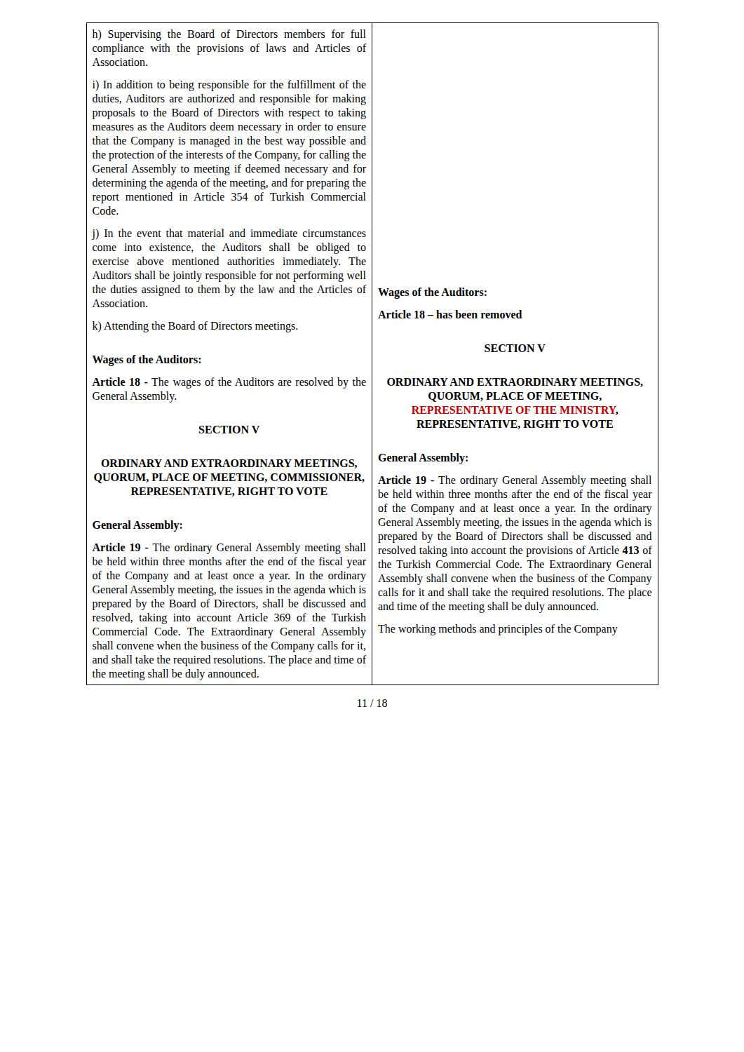| h) Supervising the Board of Directors members for full compliance with the provisions of laws and Articles of Association. i) In addition to being responsible for the fulfillment of the duties, Auditors are authorized and responsible for making proposals to the Board of Directors with respect to taking measures as the Auditors deem necessary in order to ensure that the Company is managed in the best way possible and the protection of the interests of the Company, for calling the General Assembly to meeting if deemed necessary and for determining the agenda of the meeting, and for preparing the report mentioned in Article 354 of Turkish Commercial Code. j) In the event that material and immediate circumstances come into existence, the Auditors shall be obliged to exercise above mentioned authorities immediately. The Auditors shall be jointly responsible for not performing well the duties assigned to them by the law and the Articles of Association. k) Attending the Board of Directors meetings. Wages of the Auditors: Article 18 - The wages of the Auditors are resolved by the General Assembly. SECTION V ORDINARY AND EXTRAORDINARY MEETINGS, QUORUM, PLACE OF MEETING, COMMISSIONER, REPRESENTATIVE, RIGHT TO VOTE General Assembly: Article 19 - The ordinary General Assembly meeting shall be held within three months after the end of the fiscal year of the Company and at least once a year. In the ordinary General Assembly meeting, the issues in the agenda which is prepared by the Board of Directors, shall be discussed and resolved, taking into account Article 369 of the Turkish Commercial Code. The Extraordinary General Assembly shall convene when the business of the Company calls for it, and shall take the required resolutions. The place and time of the meeting shall be duly announced. | Wages of the Auditors: Article 18 – has been removed SECTION V ORDINARY AND EXTRAORDINARY MEETINGS, QUORUM, PLACE OF MEETING, REPRESENTATIVE OF THE MINISTRY , REPRESENTATIVE, RIGHT TO VOTE General Assembly: Article 19 - The ordinary General Assembly meeting shall be held within three months after the end of the fiscal year of the Company and at least once a year. In the ordinary General Assembly meeting, the issues in the agenda which is prepared by the Board of Directors shall be discussed and resolved taking into account the provisions of Article 413 of the Turkish Commercial Code. The Extraordinary General Assembly shall convene when the business of the Company calls for it and shall take the required resolutions. The place and time of the meeting shall be duly announced. The working methods and principles of the Company |
11 / 18